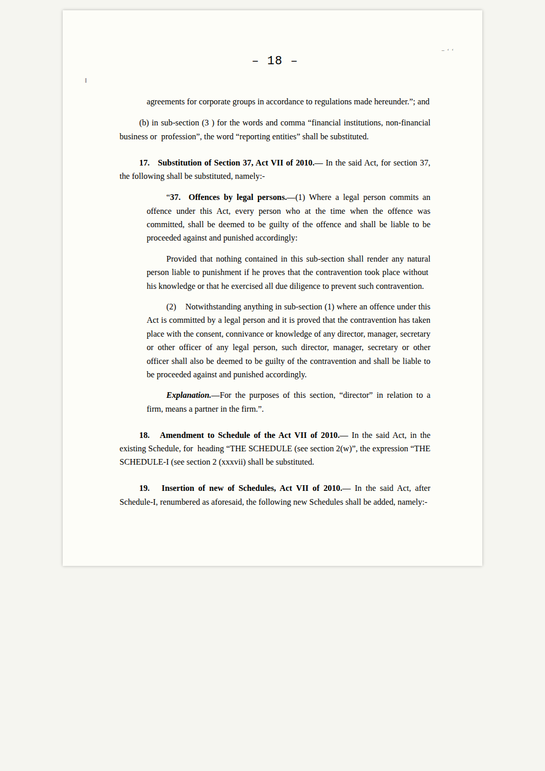− ‘ ‘ 
‖ 
– 18 –
agreements for corporate groups in accordance to regulations made hereunder.”; and
(b) in sub-section (3 ) for the words and comma “financial institutions, non-financial business or profession”, the word “reporting entities” shall be substituted.
17. Substitution of Section 37, Act VII of 2010.— In the said Act, for section 37, the following shall be substituted, namely:-
“37. Offences by legal persons.—(1) Where a legal person commits an offence under this Act, every person who at the time when the offence was committed, shall be deemed to be guilty of the offence and shall be liable to be proceeded against and punished accordingly:
Provided that nothing contained in this sub-section shall render any natural person liable to punishment if he proves that the contravention took place without his knowledge or that he exercised all due diligence to prevent such contravention.
(2) Notwithstanding anything in sub-section (1) where an offence under this Act is committed by a legal person and it is proved that the contravention has taken place with the consent, connivance or knowledge of any director, manager, secretary or other officer of any legal person, such director, manager, secretary or other officer shall also be deemed to be guilty of the contravention and shall be liable to be proceeded against and punished accordingly.
Explanation.—For the purposes of this section, “director” in relation to a firm, means a partner in the firm.”.
18. Amendment to Schedule of the Act VII of 2010.— In the said Act, in the existing Schedule, for heading “THE SCHEDULE (see section 2(w)”, the expression “THE SCHEDULE-I (see section 2 (xxxvii) shall be substituted.
19. Insertion of new of Schedules, Act VII of 2010.— In the said Act, after Schedule-I, renumbered as aforesaid, the following new Schedules shall be added, namely:-